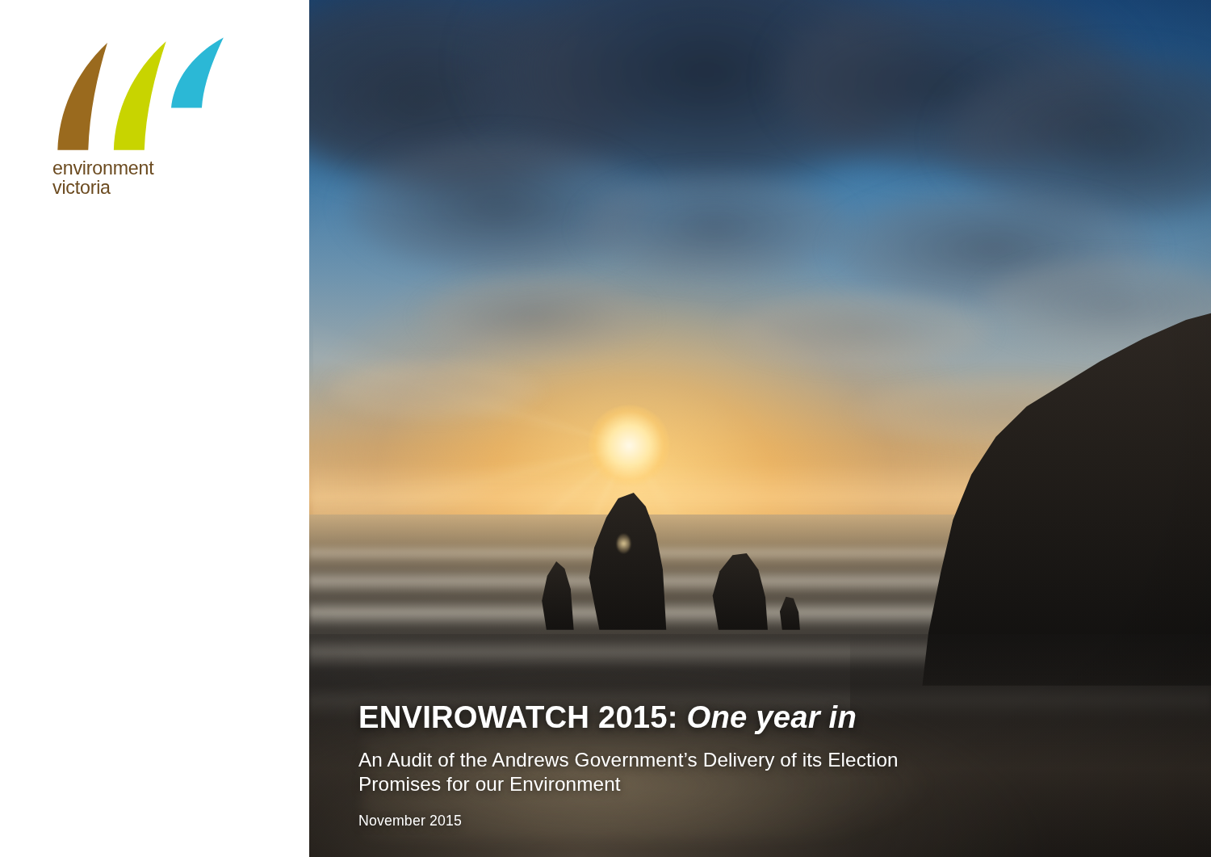environmentvictoria
ENVIROWATCH 2015: One year in
An Audit of the Andrews Government’s Delivery of its Election Promises for our Environment
November 2015